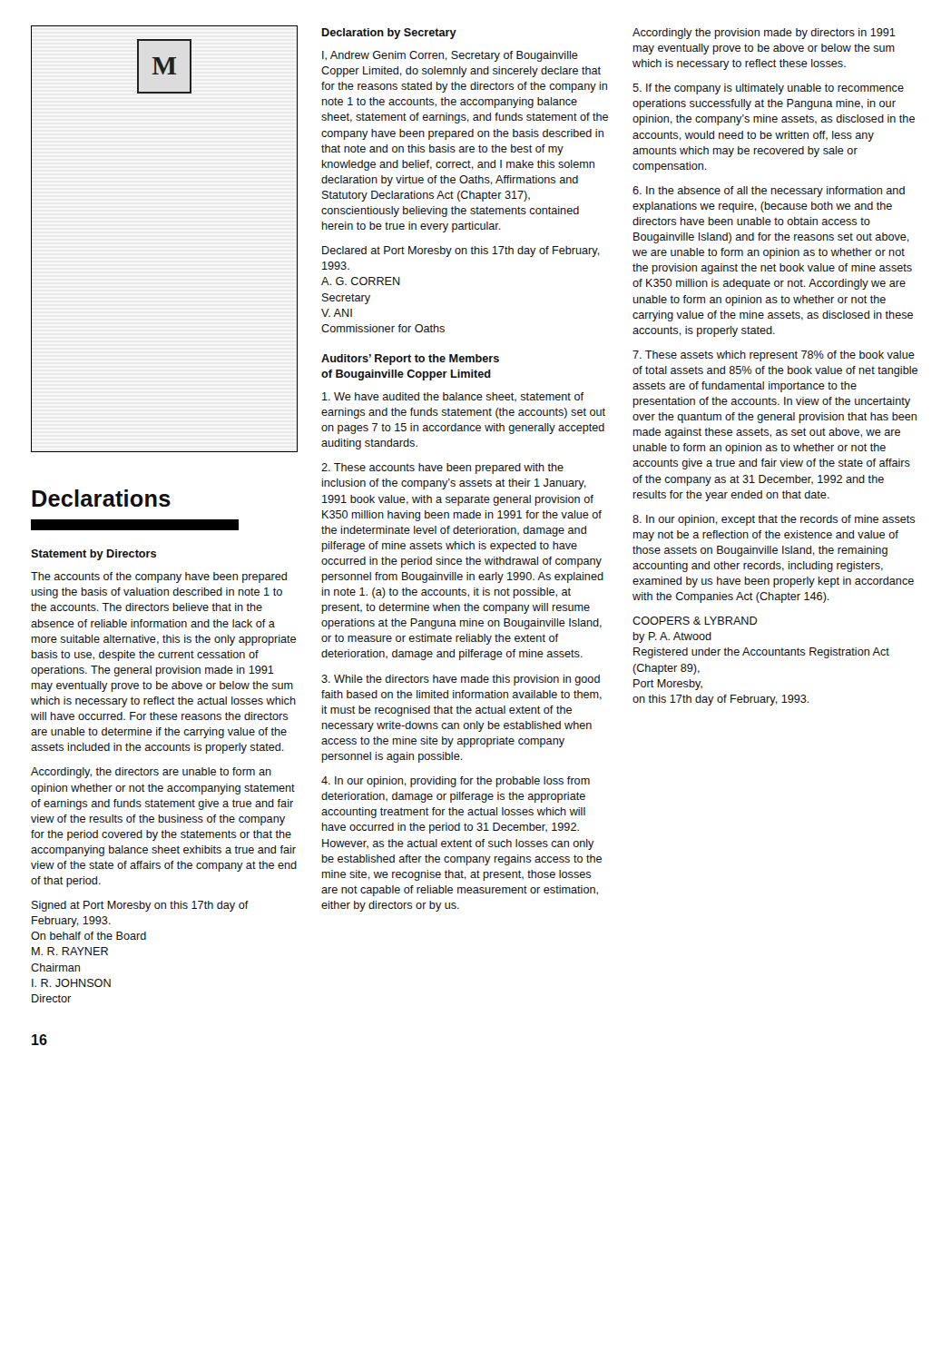M
Declarations
Statement by Directors
The accounts of the company have been prepared using the basis of valuation described in note 1 to the accounts. The directors believe that in the absence of reliable information and the lack of a more suitable alternative, this is the only appropriate basis to use, despite the current cessation of operations. The general provision made in 1991 may eventually prove to be above or below the sum which is necessary to reflect the actual losses which will have occurred. For these reasons the directors are unable to determine if the carrying value of the assets included in the accounts is properly stated.
Accordingly, the directors are unable to form an opinion whether or not the accompanying statement of earnings and funds statement give a true and fair view of the results of the business of the company for the period covered by the statements or that the accompanying balance sheet exhibits a true and fair view of the state of affairs of the company at the end of that period.
Signed at Port Moresby on this 17th day of February, 1993.
On behalf of the Board
M. R. RAYNER
Chairman
I. R. JOHNSON
Director
Declaration by Secretary
I, Andrew Genim Corren, Secretary of Bougainville Copper Limited, do solemnly and sincerely declare that for the reasons stated by the directors of the company in note 1 to the accounts, the accompanying balance sheet, statement of earnings, and funds statement of the company have been prepared on the basis described in that note and on this basis are to the best of my knowledge and belief, correct, and I make this solemn declaration by virtue of the Oaths, Affirmations and Statutory Declarations Act (Chapter 317), conscientiously believing the statements contained herein to be true in every particular.
Declared at Port Moresby on this 17th day of February, 1993.
A. G. CORREN
Secretary
V. ANI
Commissioner for Oaths
Auditors’ Report to the Members
of Bougainville Copper Limited
1. We have audited the balance sheet, statement of earnings and the funds statement (the accounts) set out on pages 7 to 15 in accordance with generally accepted auditing standards.
2. These accounts have been prepared with the inclusion of the company’s assets at their 1 January, 1991 book value, with a separate general provision of K350 million having been made in 1991 for the value of the indeterminate level of deterioration, damage and pilferage of mine assets which is expected to have occurred in the period since the withdrawal of company personnel from Bougainville in early 1990. As explained in note 1. (a) to the accounts, it is not possible, at present, to determine when the company will resume operations at the Panguna mine on Bougainville Island, or to measure or estimate reliably the extent of deterioration, damage and pilferage of mine assets.
3. While the directors have made this provision in good faith based on the limited information available to them, it must be recognised that the actual extent of the necessary write-downs can only be established when access to the mine site by appropriate company personnel is again possible.
4. In our opinion, providing for the probable loss from deterioration, damage or pilferage is the appropriate accounting treatment for the actual losses which will have occurred in the period to 31 December, 1992. However, as the actual extent of such losses can only be established after the company regains access to the mine site, we recognise that, at present, those losses are not capable of reliable measurement or estimation, either by directors or by us.
Accordingly the provision made by directors in 1991 may eventually prove to be above or below the sum which is necessary to reflect these losses.
5. If the company is ultimately unable to recommence operations successfully at the Panguna mine, in our opinion, the company’s mine assets, as disclosed in the accounts, would need to be written off, less any amounts which may be recovered by sale or compensation.
6. In the absence of all the necessary information and explanations we require, (because both we and the directors have been unable to obtain access to Bougainville Island) and for the reasons set out above, we are unable to form an opinion as to whether or not the provision against the net book value of mine assets of K350 million is adequate or not. Accordingly we are unable to form an opinion as to whether or not the carrying value of the mine assets, as disclosed in these accounts, is properly stated.
7. These assets which represent 78% of the book value of total assets and 85% of the book value of net tangible assets are of fundamental importance to the presentation of the accounts. In view of the uncertainty over the quantum of the general provision that has been made against these assets, as set out above, we are unable to form an opinion as to whether or not the accounts give a true and fair view of the state of affairs of the company as at 31 December, 1992 and the results for the year ended on that date.
8. In our opinion, except that the records of mine assets may not be a reflection of the existence and value of those assets on Bougainville Island, the remaining accounting and other records, including registers, examined by us have been properly kept in accordance with the Companies Act (Chapter 146).
COOPERS & LYBRAND
by P. A. Atwood
Registered under the Accountants Registration Act (Chapter 89),
Port Moresby,
on this 17th day of February, 1993.
16